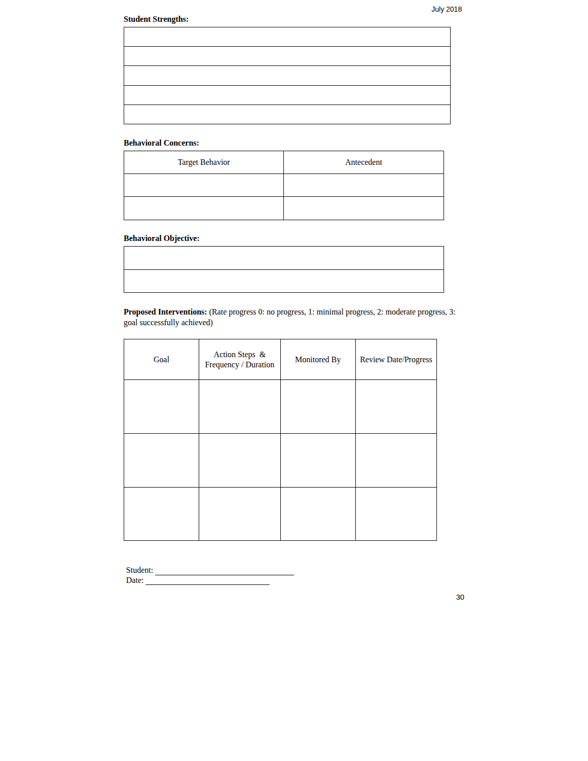July 2018
Student Strengths:
Behavioral Concerns:
| Target Behavior | Antecedent |
| --- | --- |
Behavioral Objective:
Proposed Interventions: (Rate progress 0: no progress, 1: minimal progress, 2: moderate progress, 3: goal successfully achieved)
| Goal | Action Steps & Frequency / Duration | Monitored By | Review Date/Progress |
| --- | --- | --- | --- |
Student: Date:
30